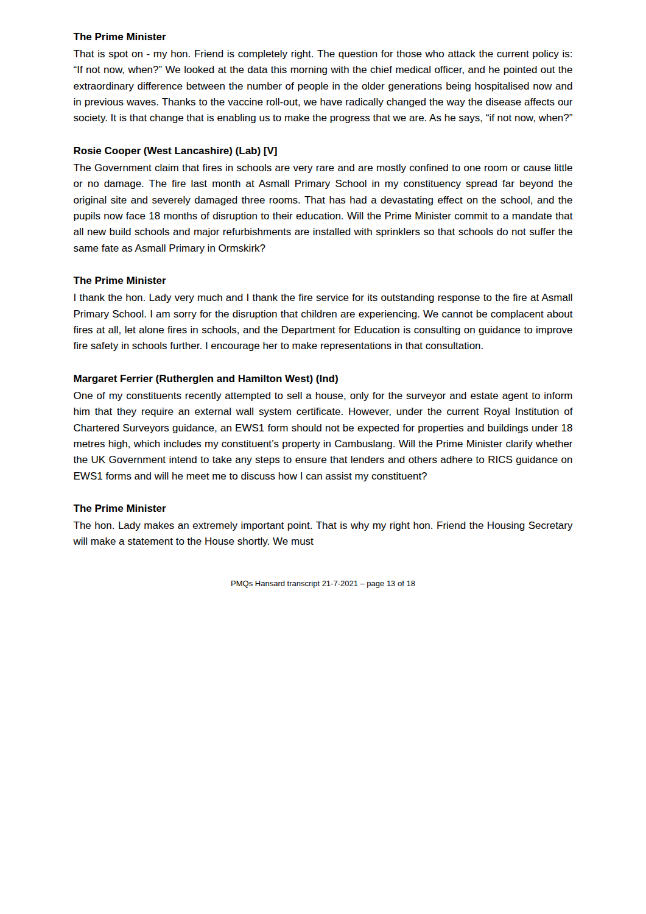The Prime Minister
That is spot on - my hon. Friend is completely right. The question for those who attack the current policy is: “If not now, when?” We looked at the data this morning with the chief medical officer, and he pointed out the extraordinary difference between the number of people in the older generations being hospitalised now and in previous waves. Thanks to the vaccine roll-out, we have radically changed the way the disease affects our society. It is that change that is enabling us to make the progress that we are. As he says, “if not now, when?”
Rosie Cooper (West Lancashire) (Lab) [V]
The Government claim that fires in schools are very rare and are mostly confined to one room or cause little or no damage. The fire last month at Asmall Primary School in my constituency spread far beyond the original site and severely damaged three rooms. That has had a devastating effect on the school, and the pupils now face 18 months of disruption to their education. Will the Prime Minister commit to a mandate that all new build schools and major refurbishments are installed with sprinklers so that schools do not suffer the same fate as Asmall Primary in Ormskirk?
The Prime Minister
I thank the hon. Lady very much and I thank the fire service for its outstanding response to the fire at Asmall Primary School. I am sorry for the disruption that children are experiencing. We cannot be complacent about fires at all, let alone fires in schools, and the Department for Education is consulting on guidance to improve fire safety in schools further. I encourage her to make representations in that consultation.
Margaret Ferrier (Rutherglen and Hamilton West) (Ind)
One of my constituents recently attempted to sell a house, only for the surveyor and estate agent to inform him that they require an external wall system certificate. However, under the current Royal Institution of Chartered Surveyors guidance, an EWS1 form should not be expected for properties and buildings under 18 metres high, which includes my constituent’s property in Cambuslang. Will the Prime Minister clarify whether the UK Government intend to take any steps to ensure that lenders and others adhere to RICS guidance on EWS1 forms and will he meet me to discuss how I can assist my constituent?
The Prime Minister
The hon. Lady makes an extremely important point. That is why my right hon. Friend the Housing Secretary will make a statement to the House shortly. We must
PMQs Hansard transcript 21-7-2021 – page 13 of 18